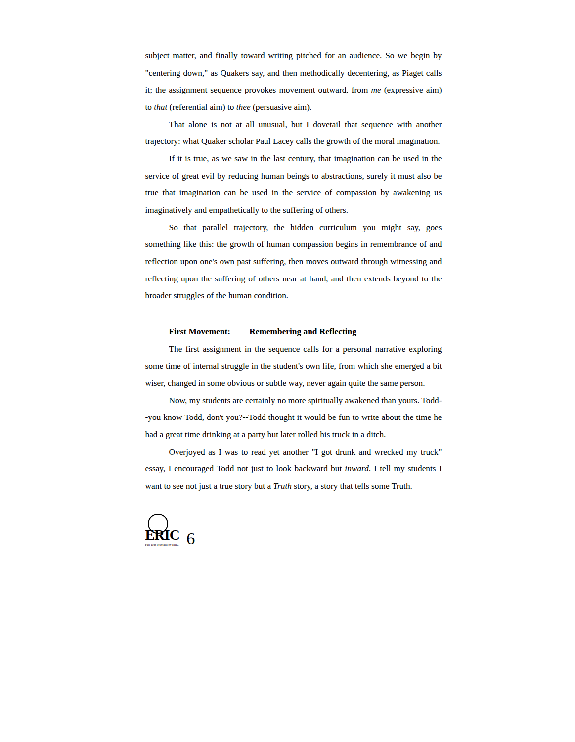subject matter, and finally toward writing pitched for an audience. So we begin by "centering down," as Quakers say, and then methodically decentering, as Piaget calls it; the assignment sequence provokes movement outward, from me (expressive aim) to that (referential aim) to thee (persuasive aim).
That alone is not at all unusual, but I dovetail that sequence with another trajectory: what Quaker scholar Paul Lacey calls the growth of the moral imagination.
If it is true, as we saw in the last century, that imagination can be used in the service of great evil by reducing human beings to abstractions, surely it must also be true that imagination can be used in the service of compassion by awakening us imaginatively and empathetically to the suffering of others.
So that parallel trajectory, the hidden curriculum you might say, goes something like this: the growth of human compassion begins in remembrance of and reflection upon one's own past suffering, then moves outward through witnessing and reflecting upon the suffering of others near at hand, and then extends beyond to the broader struggles of the human condition.
First Movement: Remembering and Reflecting
The first assignment in the sequence calls for a personal narrative exploring some time of internal struggle in the student's own life, from which she emerged a bit wiser, changed in some obvious or subtle way, never again quite the same person.
Now, my students are certainly no more spiritually awakened than yours. Todd--you know Todd, don't you?--Todd thought it would be fun to write about the time he had a great time drinking at a party but later rolled his truck in a ditch.
Overjoyed as I was to read yet another "I got drunk and wrecked my truck" essay, I encouraged Todd not just to look backward but inward. I tell my students I want to see not just a true story but a Truth story, a story that tells some Truth.
ERIC
Full Text Provided by ERIC
6